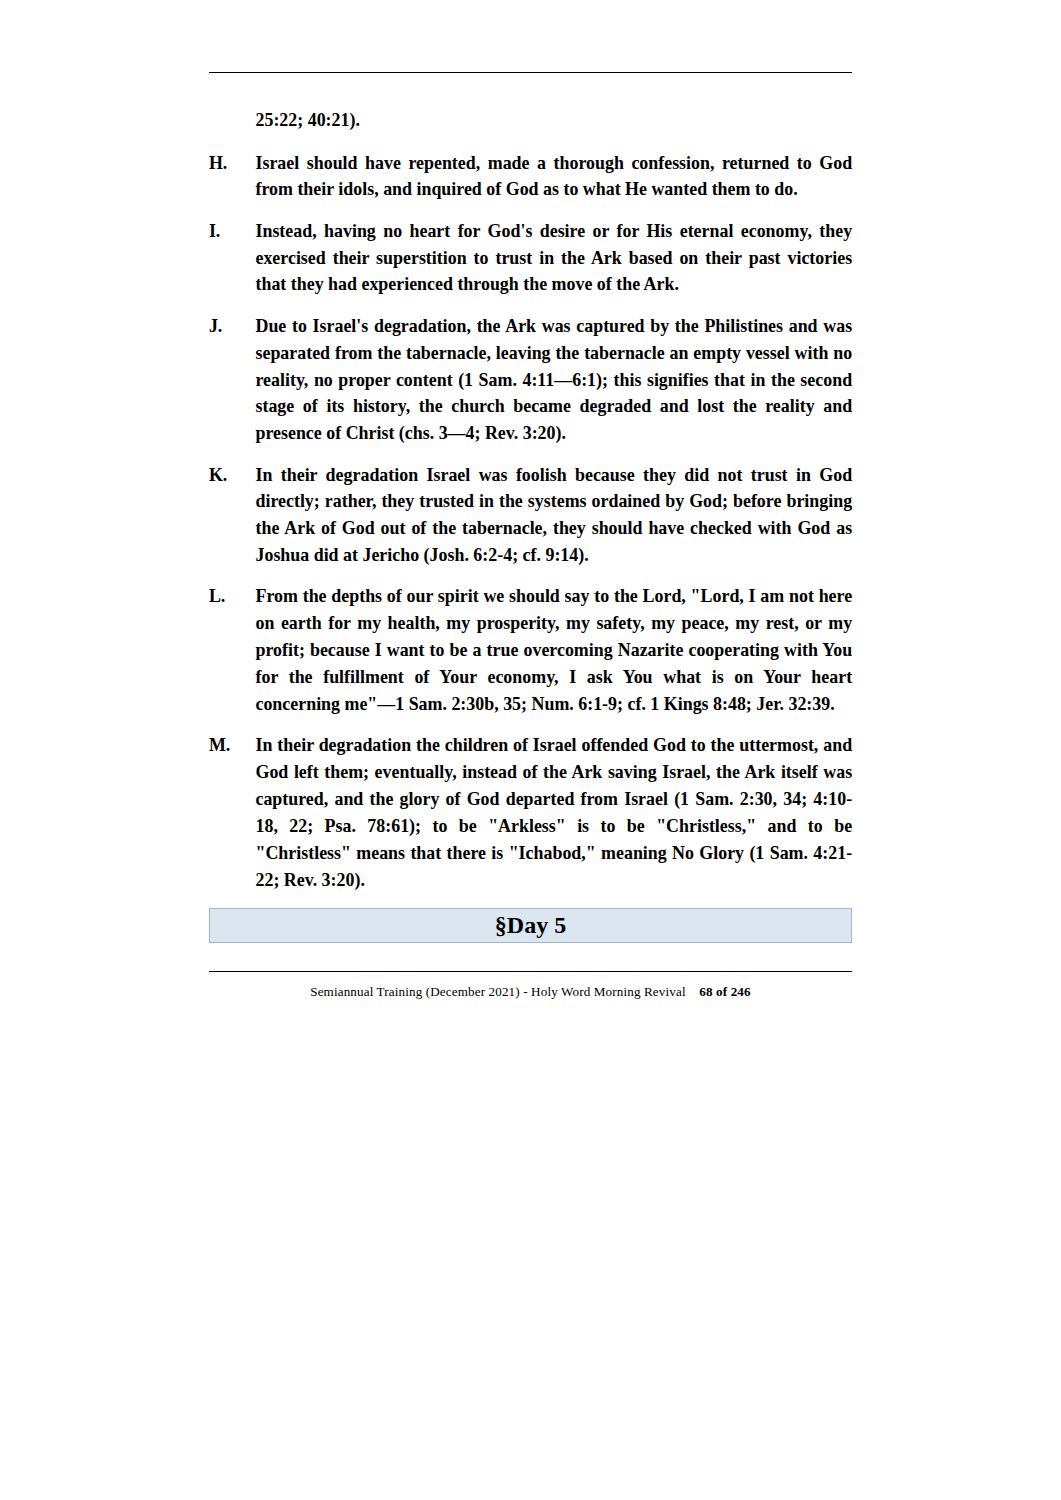25:22; 40:21).
H. Israel should have repented, made a thorough confession, returned to God from their idols, and inquired of God as to what He wanted them to do.
I. Instead, having no heart for God's desire or for His eternal economy, they exercised their superstition to trust in the Ark based on their past victories that they had experienced through the move of the Ark.
J. Due to Israel's degradation, the Ark was captured by the Philistines and was separated from the tabernacle, leaving the tabernacle an empty vessel with no reality, no proper content (1 Sam. 4:11—6:1); this signifies that in the second stage of its history, the church became degraded and lost the reality and presence of Christ (chs. 3—4; Rev. 3:20).
K. In their degradation Israel was foolish because they did not trust in God directly; rather, they trusted in the systems ordained by God; before bringing the Ark of God out of the tabernacle, they should have checked with God as Joshua did at Jericho (Josh. 6:2-4; cf. 9:14).
L. From the depths of our spirit we should say to the Lord, "Lord, I am not here on earth for my health, my prosperity, my safety, my peace, my rest, or my profit; because I want to be a true overcoming Nazarite cooperating with You for the fulfillment of Your economy, I ask You what is on Your heart concerning me"—1 Sam. 2:30b, 35; Num. 6:1-9; cf. 1 Kings 8:48; Jer. 32:39.
M. In their degradation the children of Israel offended God to the uttermost, and God left them; eventually, instead of the Ark saving Israel, the Ark itself was captured, and the glory of God departed from Israel (1 Sam. 2:30, 34; 4:10-18, 22; Psa. 78:61); to be "Arkless" is to be "Christless," and to be "Christless" means that there is "Ichabod," meaning No Glory (1 Sam. 4:21-22; Rev. 3:20).
§Day 5
Semiannual Training (December 2021) - Holy Word Morning Revival 68 of 246